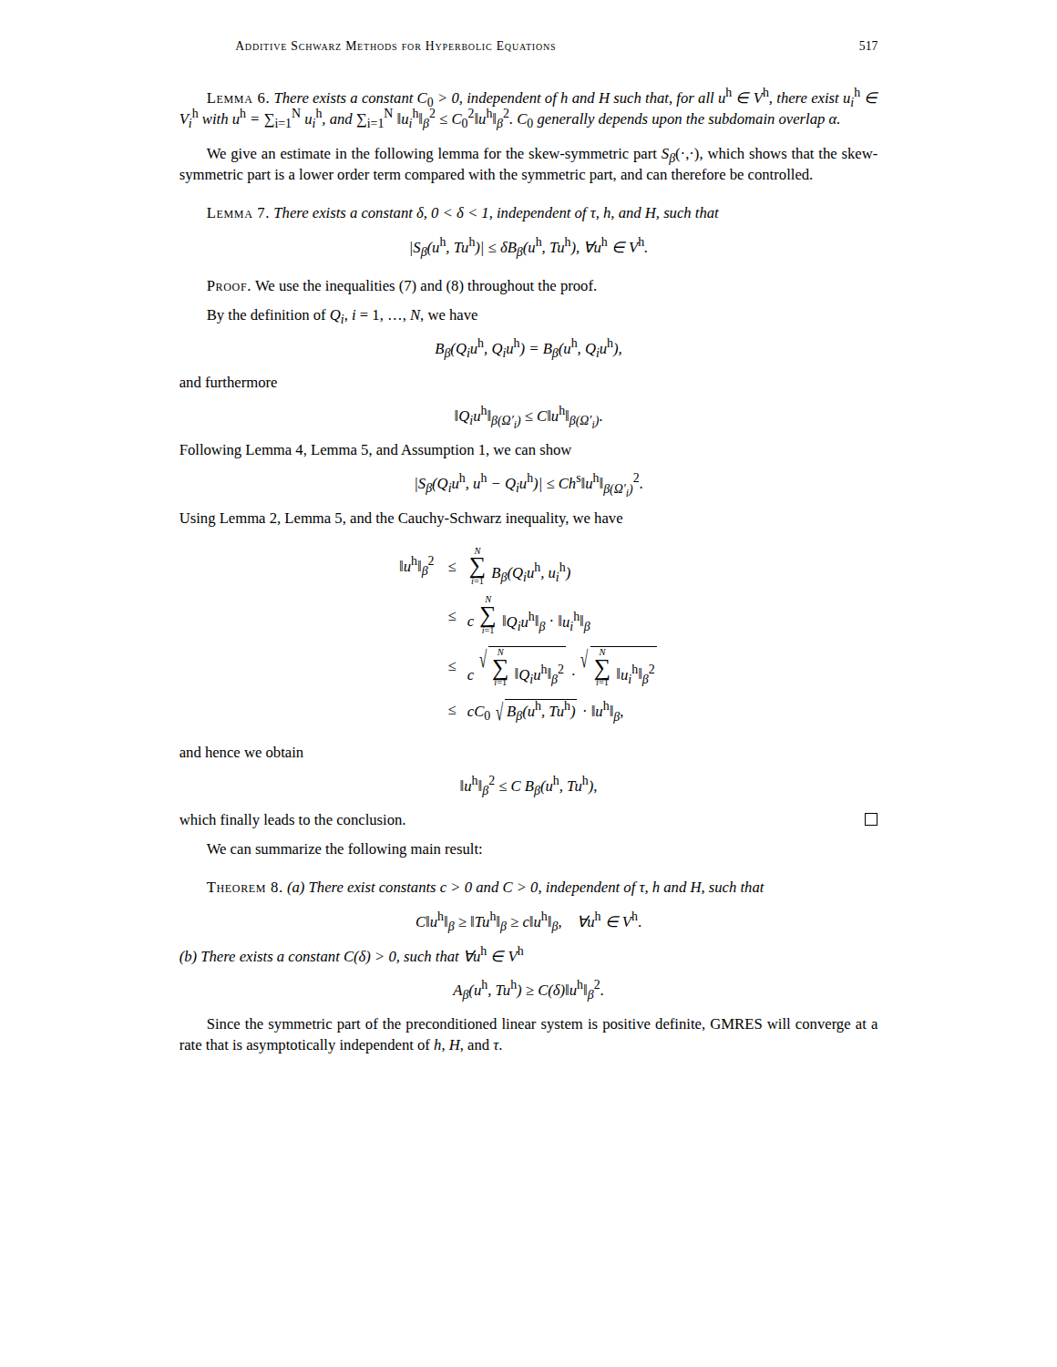Additive Schwarz Methods for Hyperbolic Equations 517
Lemma 6. There exists a constant C0 > 0, independent of h and H such that, for all uh ∈ Vh, there exist uih ∈ Vih with uh = ∑i=1N uih, and ∑i=1N ‖uih‖β2 ≤ C02‖uh‖β2. C0 generally depends upon the subdomain overlap α.
We give an estimate in the following lemma for the skew-symmetric part Sβ(·,·), which shows that the skew-symmetric part is a lower order term compared with the symmetric part, and can therefore be controlled.
Lemma 7. There exists a constant δ, 0 < δ < 1, independent of τ, h, and H, such that
|Sβ(uh, Tuh)| ≤ δBβ(uh, Tuh), ∀uh ∈ Vh.
Proof. We use the inequalities (7) and (8) throughout the proof.
By the definition of Qi, i = 1, …, N, we have
Bβ(Qiuh, Qiuh) = Bβ(uh, Qiuh),
and furthermore
‖Qiuh‖β(Ω′i) ≤ C‖uh‖β(Ω′i).
Following Lemma 4, Lemma 5, and Assumption 1, we can show
|Sβ(Qiuh, uh − Qiuh)| ≤ Chs‖uh‖β(Ω′i)2.
Using Lemma 2, Lemma 5, and the Cauchy-Schwarz inequality, we have
| ‖ u h ‖ β 2 | ≤ | N ∑ i =1 B β (Q i u h , u i h ) |
| | ≤ | c N ∑ i =1 ‖ Q i u h ‖ β · ‖ u i h ‖ β |
| | ≤ | c N ∑ i =1 ‖ Q i u h ‖ β 2 · N ∑ i =1 ‖ u i h ‖ β 2 |
| | ≤ | cC 0 B β (u h , Tu h ) · ‖ u h ‖ β , |
and hence we obtain
‖uh‖β2 ≤ C Bβ(uh, Tuh),
which finally leads to the conclusion.
We can summarize the following main result:
Theorem 8. (a) There exist constants c > 0 and C > 0, independent of τ, h and H, such that
C‖uh‖β ≥ ‖Tuh‖β ≥ c‖uh‖β, ∀uh ∈ Vh.
(b) There exists a constant C(δ) > 0, such that ∀uh ∈ Vh
Aβ(uh, Tuh) ≥ C(δ)‖uh‖β2.
Since the symmetric part of the preconditioned linear system is positive definite, GMRES will converge at a rate that is asymptotically independent of h, H, and τ.